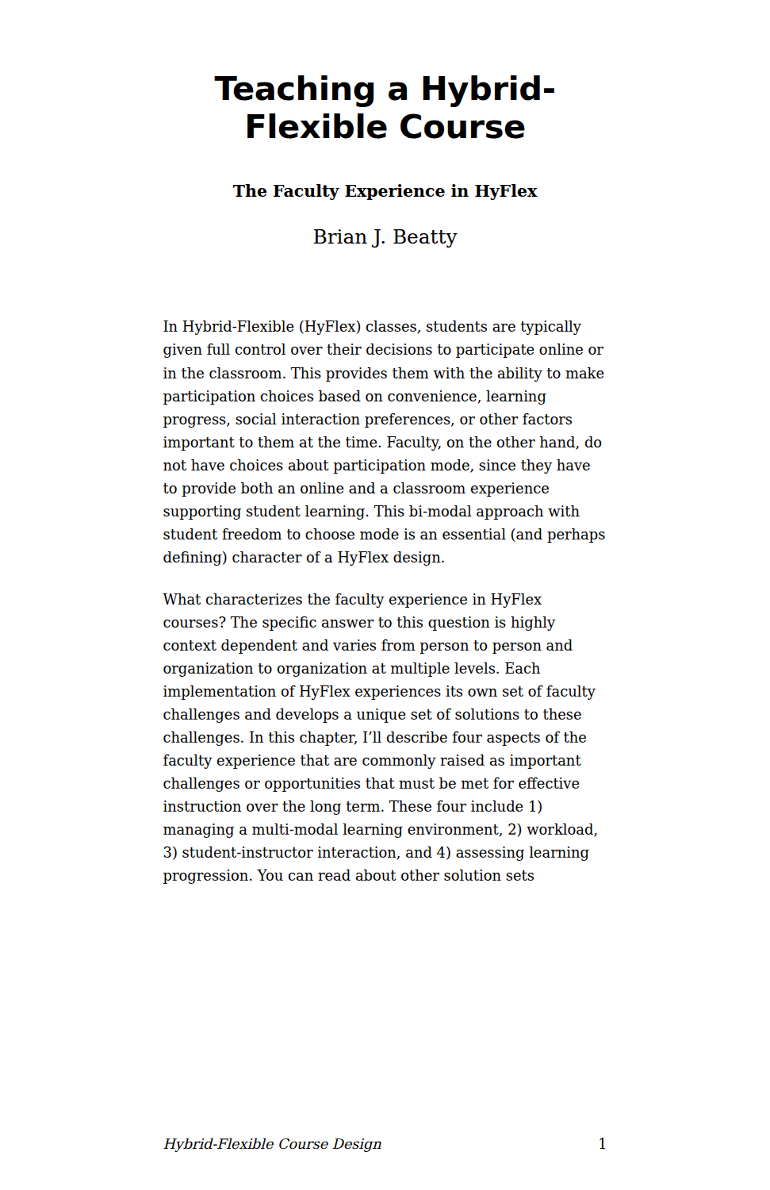Teaching a Hybrid-Flexible Course
The Faculty Experience in HyFlex
Brian J. Beatty
In Hybrid-Flexible (HyFlex) classes, students are typically given full control over their decisions to participate online or in the classroom. This provides them with the ability to make participation choices based on convenience, learning progress, social interaction preferences, or other factors important to them at the time. Faculty, on the other hand, do not have choices about participation mode, since they have to provide both an online and a classroom experience supporting student learning. This bi-modal approach with student freedom to choose mode is an essential (and perhaps defining) character of a HyFlex design.
What characterizes the faculty experience in HyFlex courses? The specific answer to this question is highly context dependent and varies from person to person and organization to organization at multiple levels. Each implementation of HyFlex experiences its own set of faculty challenges and develops a unique set of solutions to these challenges. In this chapter, I’ll describe four aspects of the faculty experience that are commonly raised as important challenges or opportunities that must be met for effective instruction over the long term. These four include 1) managing a multi-modal learning environment, 2) workload, 3) student-instructor interaction, and 4) assessing learning progression. You can read about other solution sets
Hybrid-Flexible Course Design 1